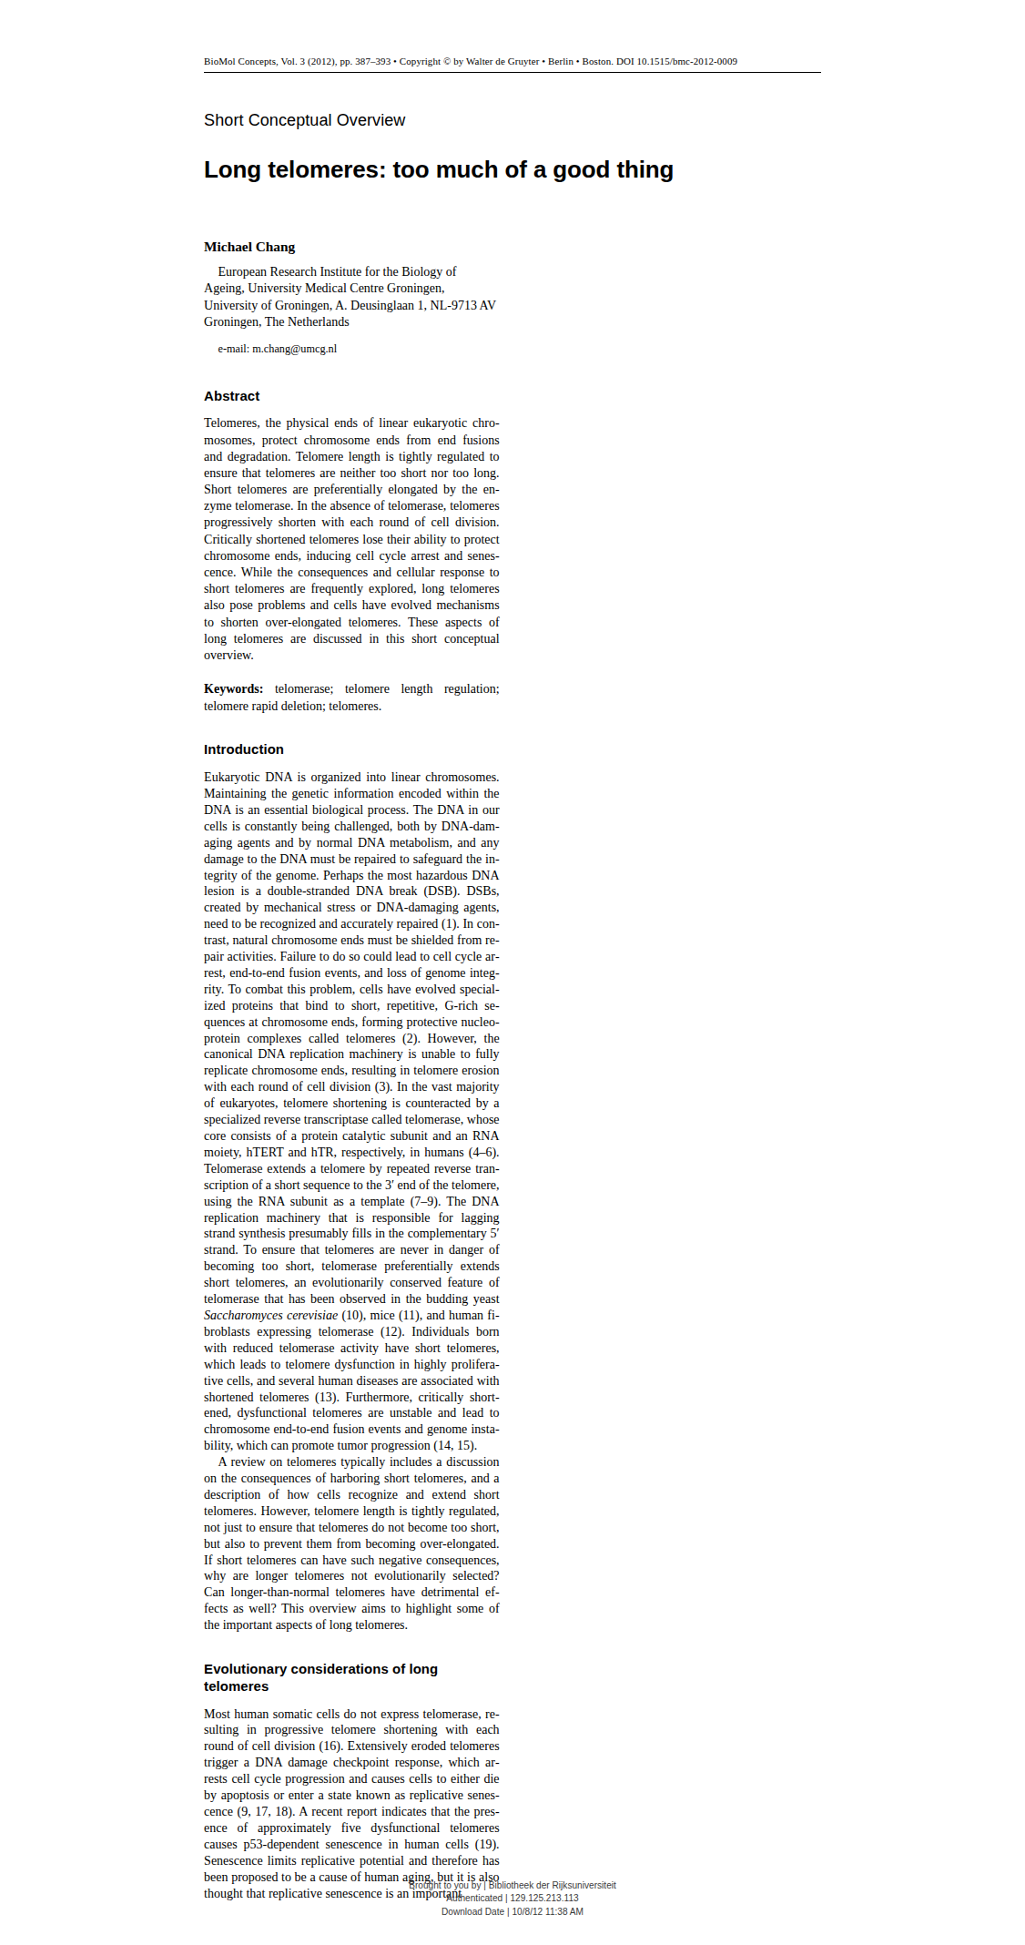BioMol Concepts, Vol. 3 (2012), pp. 387–393 • Copyright © by Walter de Gruyter • Berlin • Boston. DOI 10.1515/bmc-2012-0009
Short Conceptual Overview
Long telomeres: too much of a good thing
Michael Chang
European Research Institute for the Biology of Ageing, University Medical Centre Groningen, University of Groningen, A. Deusinglaan 1, NL-9713 AV Groningen, The Netherlands
e-mail: m.chang@umcg.nl
Abstract
Telomeres, the physical ends of linear eukaryotic chromosomes, protect chromosome ends from end fusions and degradation. Telomere length is tightly regulated to ensure that telomeres are neither too short nor too long. Short telomeres are preferentially elongated by the enzyme telomerase. In the absence of telomerase, telomeres progressively shorten with each round of cell division. Critically shortened telomeres lose their ability to protect chromosome ends, inducing cell cycle arrest and senescence. While the consequences and cellular response to short telomeres are frequently explored, long telomeres also pose problems and cells have evolved mechanisms to shorten over-elongated telomeres. These aspects of long telomeres are discussed in this short conceptual overview.
Keywords: telomerase; telomere length regulation; telomere rapid deletion; telomeres.
Introduction
Eukaryotic DNA is organized into linear chromosomes. Maintaining the genetic information encoded within the DNA is an essential biological process. The DNA in our cells is constantly being challenged, both by DNA-damaging agents and by normal DNA metabolism, and any damage to the DNA must be repaired to safeguard the integrity of the genome. Perhaps the most hazardous DNA lesion is a double-stranded DNA break (DSB). DSBs, created by mechanical stress or DNA-damaging agents, need to be recognized and accurately repaired (1). In contrast, natural chromosome ends must be shielded from repair activities. Failure to do so could lead to cell cycle arrest, end-to-end fusion events, and loss of genome integrity. To combat this problem, cells have evolved specialized proteins that bind to short, repetitive, G-rich sequences at chromosome ends, forming protective nucleoprotein complexes called telomeres (2). However, the canonical DNA replication machinery is unable to fully replicate chromosome ends, resulting in telomere erosion with each round of cell division (3). In the vast majority of eukaryotes, telomere shortening is counteracted by a specialized reverse transcriptase called telomerase, whose core consists of a protein catalytic subunit and an RNA moiety, hTERT and hTR, respectively, in humans (4–6). Telomerase extends a telomere by repeated reverse transcription of a short sequence to the 3′ end of the telomere, using the RNA subunit as a template (7–9). The DNA replication machinery that is responsible for lagging strand synthesis presumably fills in the complementary 5′ strand. To ensure that telomeres are never in danger of becoming too short, telomerase preferentially extends short telomeres, an evolutionarily conserved feature of telomerase that has been observed in the budding yeast Saccharomyces cerevisiae (10), mice (11), and human fibroblasts expressing telomerase (12). Individuals born with reduced telomerase activity have short telomeres, which leads to telomere dysfunction in highly proliferative cells, and several human diseases are associated with shortened telomeres (13). Furthermore, critically shortened, dysfunctional telomeres are unstable and lead to chromosome end-to-end fusion events and genome instability, which can promote tumor progression (14, 15).
A review on telomeres typically includes a discussion on the consequences of harboring short telomeres, and a description of how cells recognize and extend short telomeres. However, telomere length is tightly regulated, not just to ensure that telomeres do not become too short, but also to prevent them from becoming over-elongated. If short telomeres can have such negative consequences, why are longer telomeres not evolutionarily selected? Can longer-than-normal telomeres have detrimental effects as well? This overview aims to highlight some of the important aspects of long telomeres.
Evolutionary considerations of long telomeres
Most human somatic cells do not express telomerase, resulting in progressive telomere shortening with each round of cell division (16). Extensively eroded telomeres trigger a DNA damage checkpoint response, which arrests cell cycle progression and causes cells to either die by apoptosis or enter a state known as replicative senescence (9, 17, 18). A recent report indicates that the presence of approximately five dysfunctional telomeres causes p53-dependent senescence in human cells (19). Senescence limits replicative potential and therefore has been proposed to be a cause of human aging, but it is also thought that replicative senescence is an important
Brought to you by | Bibliotheek der Rijksuniversiteit
Authenticated | 129.125.213.113
Download Date | 10/8/12 11:38 AM